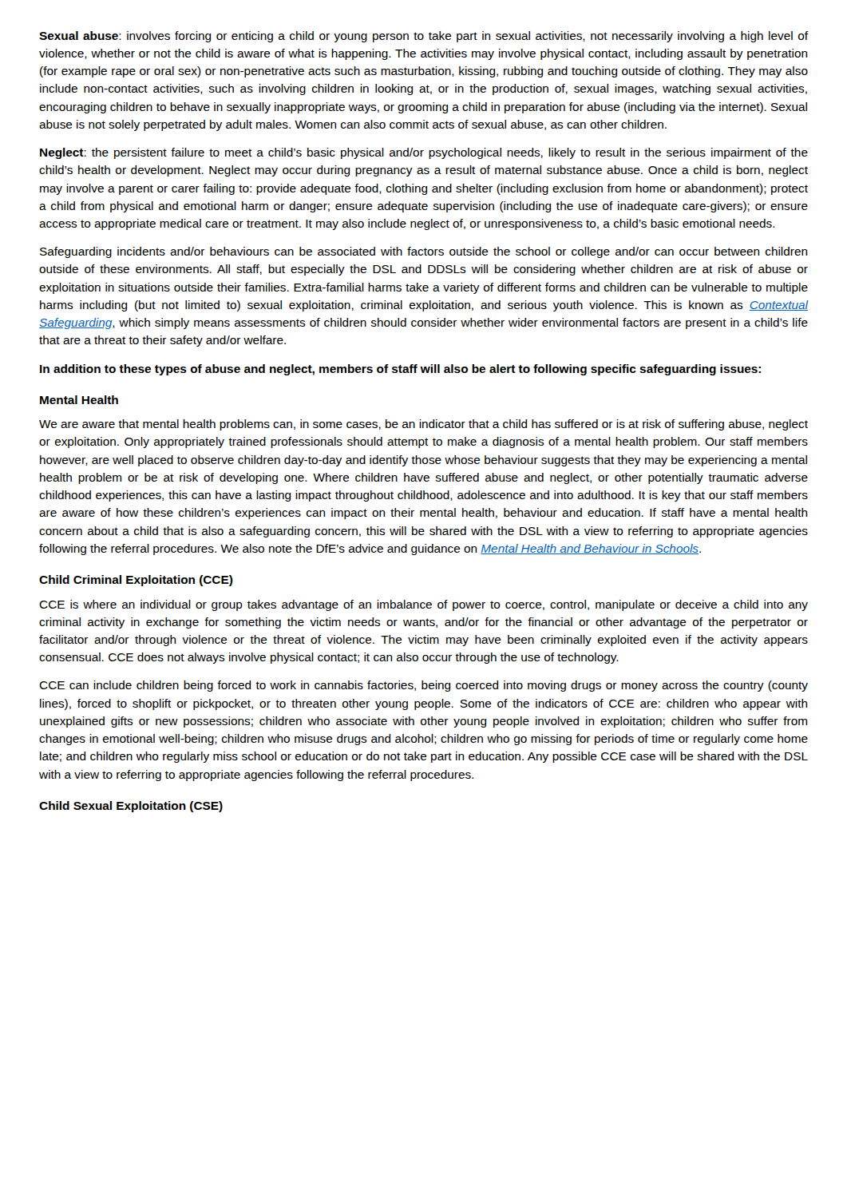Sexual abuse: involves forcing or enticing a child or young person to take part in sexual activities, not necessarily involving a high level of violence, whether or not the child is aware of what is happening. The activities may involve physical contact, including assault by penetration (for example rape or oral sex) or non-penetrative acts such as masturbation, kissing, rubbing and touching outside of clothing. They may also include non-contact activities, such as involving children in looking at, or in the production of, sexual images, watching sexual activities, encouraging children to behave in sexually inappropriate ways, or grooming a child in preparation for abuse (including via the internet). Sexual abuse is not solely perpetrated by adult males. Women can also commit acts of sexual abuse, as can other children.
Neglect: the persistent failure to meet a child’s basic physical and/or psychological needs, likely to result in the serious impairment of the child’s health or development. Neglect may occur during pregnancy as a result of maternal substance abuse. Once a child is born, neglect may involve a parent or carer failing to: provide adequate food, clothing and shelter (including exclusion from home or abandonment); protect a child from physical and emotional harm or danger; ensure adequate supervision (including the use of inadequate care-givers); or ensure access to appropriate medical care or treatment. It may also include neglect of, or unresponsiveness to, a child’s basic emotional needs.
Safeguarding incidents and/or behaviours can be associated with factors outside the school or college and/or can occur between children outside of these environments. All staff, but especially the DSL and DDSLs will be considering whether children are at risk of abuse or exploitation in situations outside their families. Extra-familial harms take a variety of different forms and children can be vulnerable to multiple harms including (but not limited to) sexual exploitation, criminal exploitation, and serious youth violence. This is known as Contextual Safeguarding, which simply means assessments of children should consider whether wider environmental factors are present in a child’s life that are a threat to their safety and/or welfare.
In addition to these types of abuse and neglect, members of staff will also be alert to following specific safeguarding issues:
Mental Health
We are aware that mental health problems can, in some cases, be an indicator that a child has suffered or is at risk of suffering abuse, neglect or exploitation. Only appropriately trained professionals should attempt to make a diagnosis of a mental health problem. Our staff members however, are well placed to observe children day-to-day and identify those whose behaviour suggests that they may be experiencing a mental health problem or be at risk of developing one. Where children have suffered abuse and neglect, or other potentially traumatic adverse childhood experiences, this can have a lasting impact throughout childhood, adolescence and into adulthood. It is key that our staff members are aware of how these children’s experiences can impact on their mental health, behaviour and education. If staff have a mental health concern about a child that is also a safeguarding concern, this will be shared with the DSL with a view to referring to appropriate agencies following the referral procedures. We also note the DfE’s advice and guidance on Mental Health and Behaviour in Schools.
Child Criminal Exploitation (CCE)
CCE is where an individual or group takes advantage of an imbalance of power to coerce, control, manipulate or deceive a child into any criminal activity in exchange for something the victim needs or wants, and/or for the financial or other advantage of the perpetrator or facilitator and/or through violence or the threat of violence. The victim may have been criminally exploited even if the activity appears consensual. CCE does not always involve physical contact; it can also occur through the use of technology.
CCE can include children being forced to work in cannabis factories, being coerced into moving drugs or money across the country (county lines), forced to shoplift or pickpocket, or to threaten other young people. Some of the indicators of CCE are: children who appear with unexplained gifts or new possessions; children who associate with other young people involved in exploitation; children who suffer from changes in emotional well-being; children who misuse drugs and alcohol; children who go missing for periods of time or regularly come home late; and children who regularly miss school or education or do not take part in education. Any possible CCE case will be shared with the DSL with a view to referring to appropriate agencies following the referral procedures.
Child Sexual Exploitation (CSE)